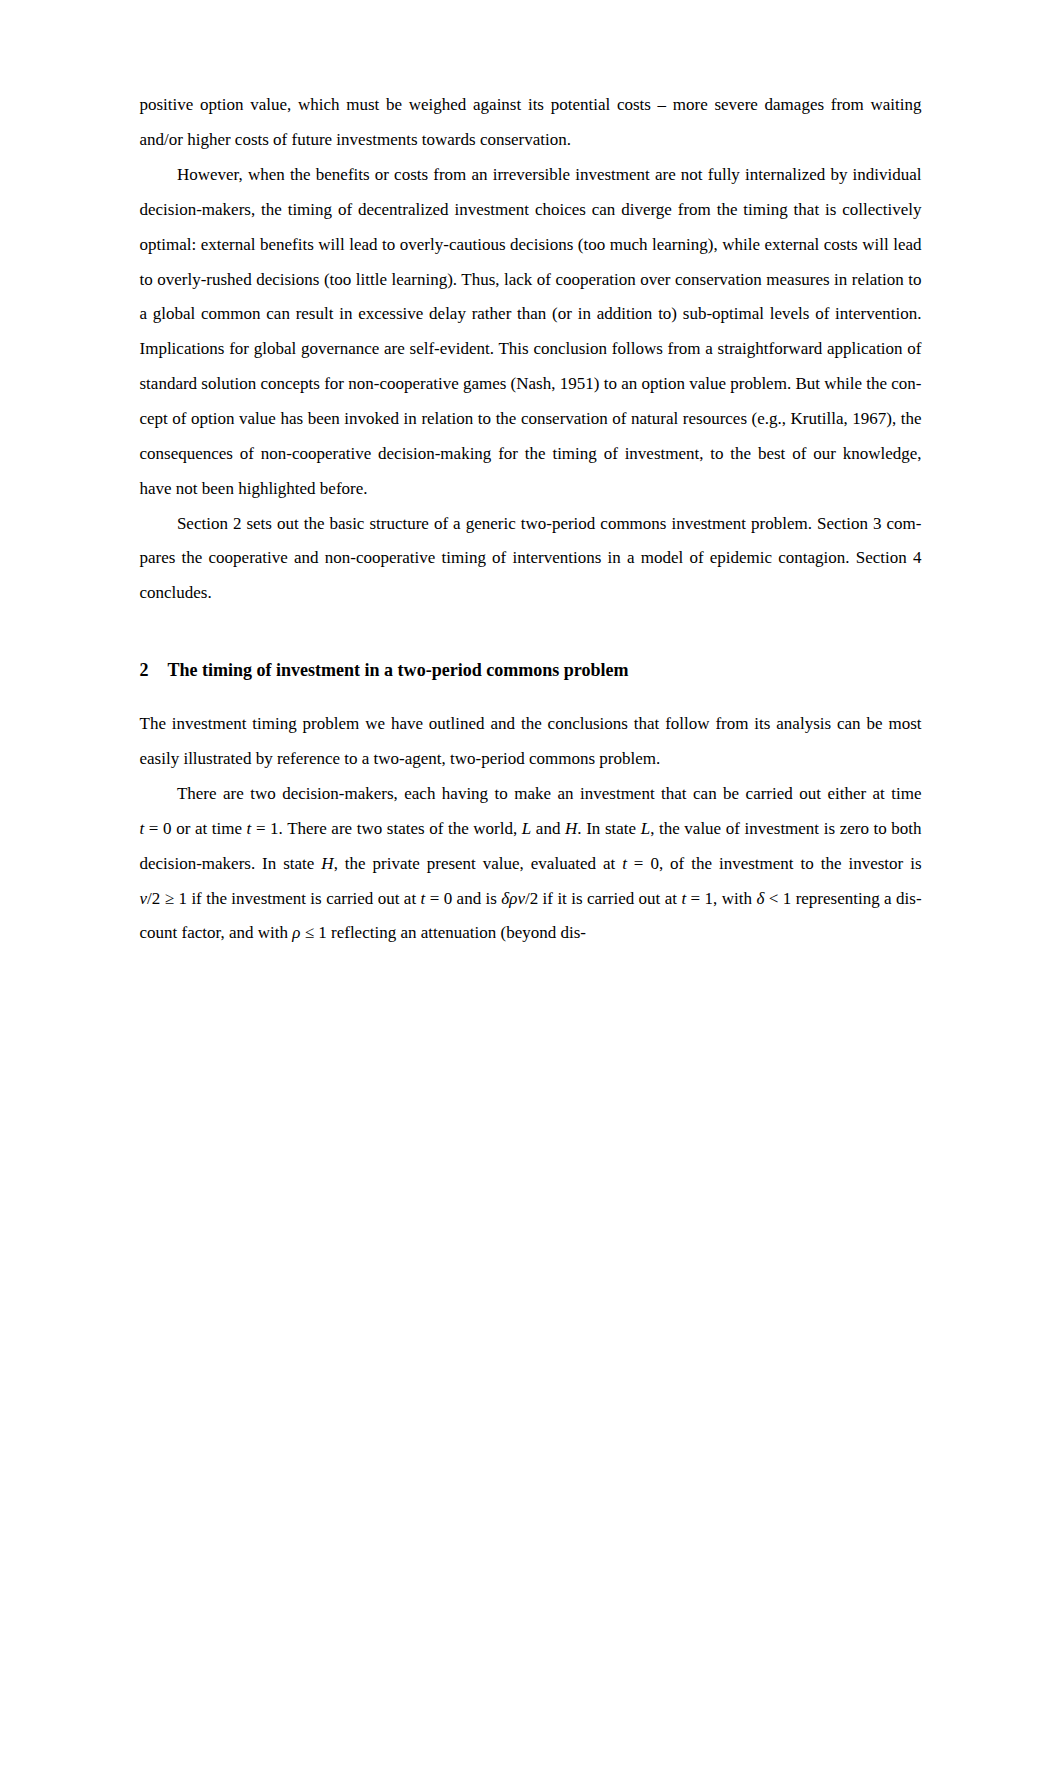positive option value, which must be weighed against its potential costs – more severe damages from waiting and/or higher costs of future investments towards conservation.
However, when the benefits or costs from an irreversible investment are not fully internalized by individual decision-makers, the timing of decentralized investment choices can diverge from the timing that is collectively optimal: external benefits will lead to overly-cautious decisions (too much learning), while external costs will lead to overly-rushed decisions (too little learning). Thus, lack of cooperation over conservation measures in relation to a global common can result in excessive delay rather than (or in addition to) sub-optimal levels of intervention. Implications for global governance are self-evident. This conclusion follows from a straightforward application of standard solution concepts for non-cooperative games (Nash, 1951) to an option value problem. But while the concept of option value has been invoked in relation to the conservation of natural resources (e.g., Krutilla, 1967), the consequences of non-cooperative decision-making for the timing of investment, to the best of our knowledge, have not been highlighted before.
Section 2 sets out the basic structure of a generic two-period commons investment problem. Section 3 compares the cooperative and non-cooperative timing of interventions in a model of epidemic contagion. Section 4 concludes.
2 The timing of investment in a two-period commons problem
The investment timing problem we have outlined and the conclusions that follow from its analysis can be most easily illustrated by reference to a two-agent, two-period commons problem.
There are two decision-makers, each having to make an investment that can be carried out either at time t = 0 or at time t = 1. There are two states of the world, L and H. In state L, the value of investment is zero to both decision-makers. In state H, the private present value, evaluated at t = 0, of the investment to the investor is v/2 ≥ 1 if the investment is carried out at t = 0 and is δρv/2 if it is carried out at t = 1, with δ < 1 representing a discount factor, and with ρ ≤ 1 reflecting an attenuation (beyond dis-
2